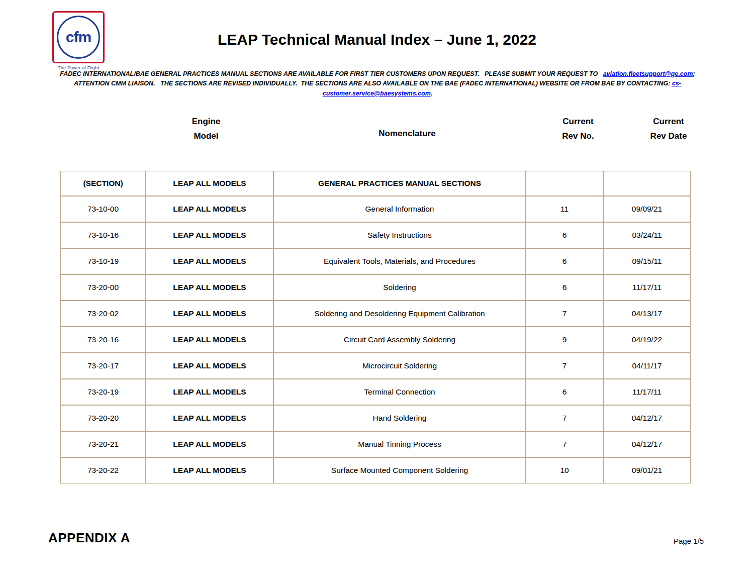cfm
The Power of Flight
LEAP Technical Manual Index – June 1, 2022
FADEC INTERNATIONAL/BAE GENERAL PRACTICES MANUAL SECTIONS ARE AVAILABLE FOR FIRST TIER CUSTOMERS UPON REQUEST. PLEASE SUBMIT YOUR REQUEST TO aviation.fleetsupport@ge.com; ATTENTION CMM LIAISON. THE SECTIONS ARE REVISED INDIVIDUALLY. THE SECTIONS ARE ALSO AVAILABLE ON THE BAE (FADEC INTERNATIONAL) WEBSITE OR FROM BAE BY CONTACTING: cs-customer.service@baesystems.com.
Engine
Model
Nomenclature
Current
Rev No.
Current
Rev Date
| (SECTION) | LEAP ALL MODELS | GENERAL PRACTICES MANUAL SECTIONS | | |
| 73-10-00 | LEAP ALL MODELS | General Information | 11 | 09/09/21 |
| 73-10-16 | LEAP ALL MODELS | Safety Instructions | 6 | 03/24/11 |
| 73-10-19 | LEAP ALL MODELS | Equivalent Tools, Materials, and Procedures | 6 | 09/15/11 |
| 73-20-00 | LEAP ALL MODELS | Soldering | 6 | 11/17/11 |
| 73-20-02 | LEAP ALL MODELS | Soldering and Desoldering Equipment Calibration | 7 | 04/13/17 |
| 73-20-16 | LEAP ALL MODELS | Circuit Card Assembly Soldering | 9 | 04/19/22 |
| 73-20-17 | LEAP ALL MODELS | Microcircuit Soldering | 7 | 04/11/17 |
| 73-20-19 | LEAP ALL MODELS | Terminal Connection | 6 | 11/17/11 |
| 73-20-20 | LEAP ALL MODELS | Hand Soldering | 7 | 04/12/17 |
| 73-20-21 | LEAP ALL MODELS | Manual Tinning Process | 7 | 04/12/17 |
| 73-20-22 | LEAP ALL MODELS | Surface Mounted Component Soldering | 10 | 09/01/21 |
APPENDIX A
Page 1/5